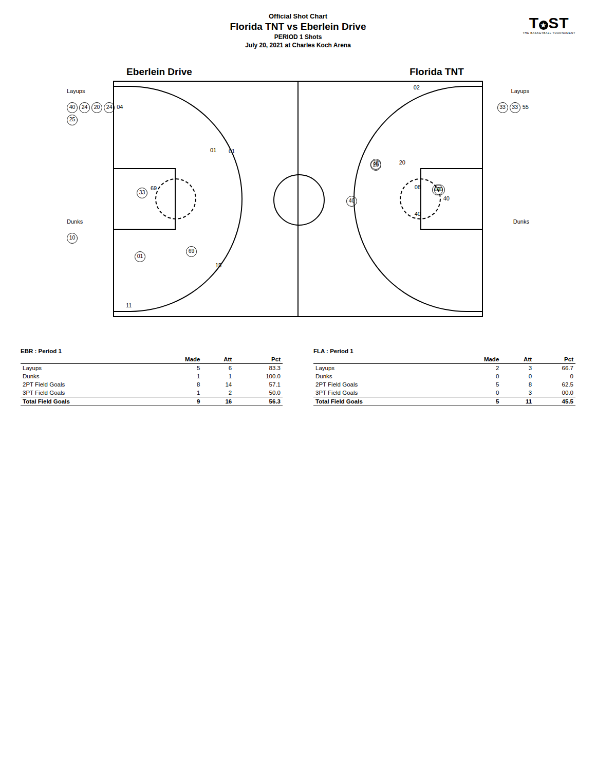T★ST
THE BASKETBALL TOURNAMENT
Official Shot Chart
Florida TNT vs Eberlein Drive
PERIOD 1 Shots
July 20, 2021 at Charles Koch Arena
Eberlein Drive Florida TNT
Layups
Dunks
Layups
Dunks
40 24 20 24 04
25
10
33 33 55
01
01
33
69
01
69
15
11
02
25
45
20
08
00
00
40
40
40
EBR : Period 1
| | Made | Att | Pct |
| --- | --- | --- | --- |
| Layups | 5 | 6 | 83.3 |
| Dunks | 1 | 1 | 100.0 |
| 2PT Field Goals | 8 | 14 | 57.1 |
| 3PT Field Goals | 1 | 2 | 50.0 |
| Total Field Goals | 9 | 16 | 56.3 |
FLA : Period 1
| | Made | Att | Pct |
| --- | --- | --- | --- |
| Layups | 2 | 3 | 66.7 |
| Dunks | 0 | 0 | 0 |
| 2PT Field Goals | 5 | 8 | 62.5 |
| 3PT Field Goals | 0 | 3 | 00.0 |
| Total Field Goals | 5 | 11 | 45.5 |